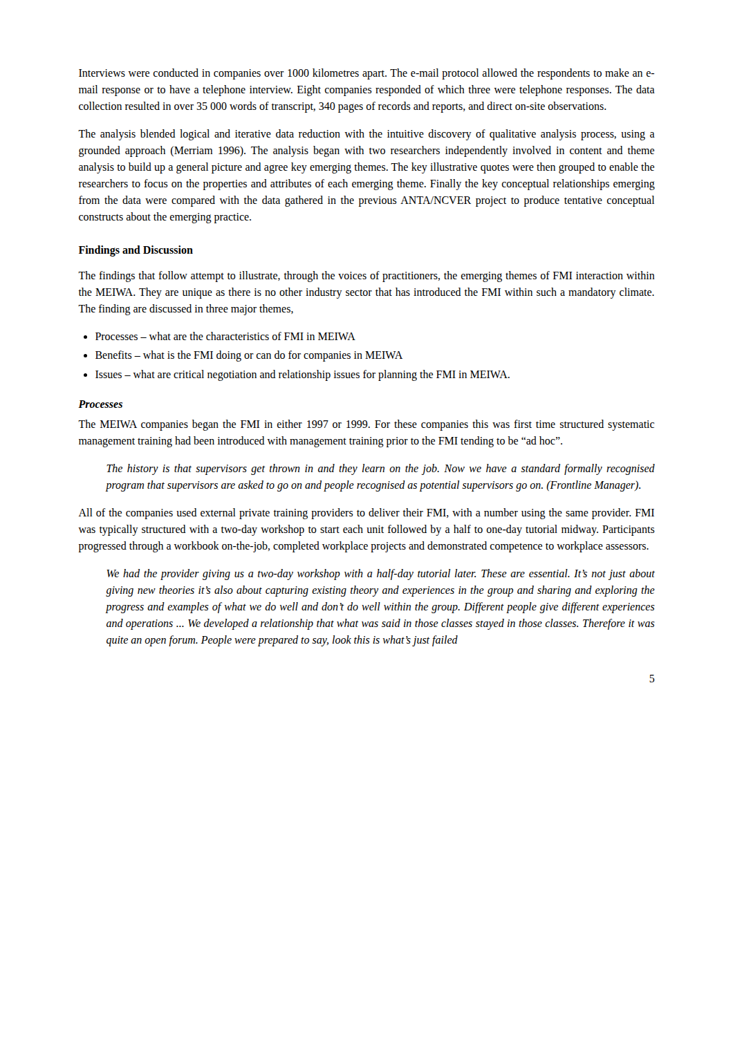Interviews were conducted in companies over 1000 kilometres apart. The e-mail protocol allowed the respondents to make an e-mail response or to have a telephone interview. Eight companies responded of which three were telephone responses. The data collection resulted in over 35 000 words of transcript, 340 pages of records and reports, and direct on-site observations.
The analysis blended logical and iterative data reduction with the intuitive discovery of qualitative analysis process, using a grounded approach (Merriam 1996). The analysis began with two researchers independently involved in content and theme analysis to build up a general picture and agree key emerging themes. The key illustrative quotes were then grouped to enable the researchers to focus on the properties and attributes of each emerging theme. Finally the key conceptual relationships emerging from the data were compared with the data gathered in the previous ANTA/NCVER project to produce tentative conceptual constructs about the emerging practice.
Findings and Discussion
The findings that follow attempt to illustrate, through the voices of practitioners, the emerging themes of FMI interaction within the MEIWA. They are unique as there is no other industry sector that has introduced the FMI within such a mandatory climate. The finding are discussed in three major themes,
Processes – what are the characteristics of FMI in MEIWA
Benefits – what is the FMI doing or can do for companies in MEIWA
Issues – what are critical negotiation and relationship issues for planning the FMI in MEIWA.
Processes
The MEIWA companies began the FMI in either 1997 or 1999. For these companies this was first time structured systematic management training had been introduced with management training prior to the FMI tending to be “ad hoc”.
The history is that supervisors get thrown in and they learn on the job. Now we have a standard formally recognised program that supervisors are asked to go on and people recognised as potential supervisors go on. (Frontline Manager).
All of the companies used external private training providers to deliver their FMI, with a number using the same provider. FMI was typically structured with a two-day workshop to start each unit followed by a half to one-day tutorial midway. Participants progressed through a workbook on-the-job, completed workplace projects and demonstrated competence to workplace assessors.
We had the provider giving us a two-day workshop with a half-day tutorial later. These are essential. It’s not just about giving new theories it’s also about capturing existing theory and experiences in the group and sharing and exploring the progress and examples of what we do well and don’t do well within the group. Different people give different experiences and operations ... We developed a relationship that what was said in those classes stayed in those classes. Therefore it was quite an open forum. People were prepared to say, look this is what’s just failed
5